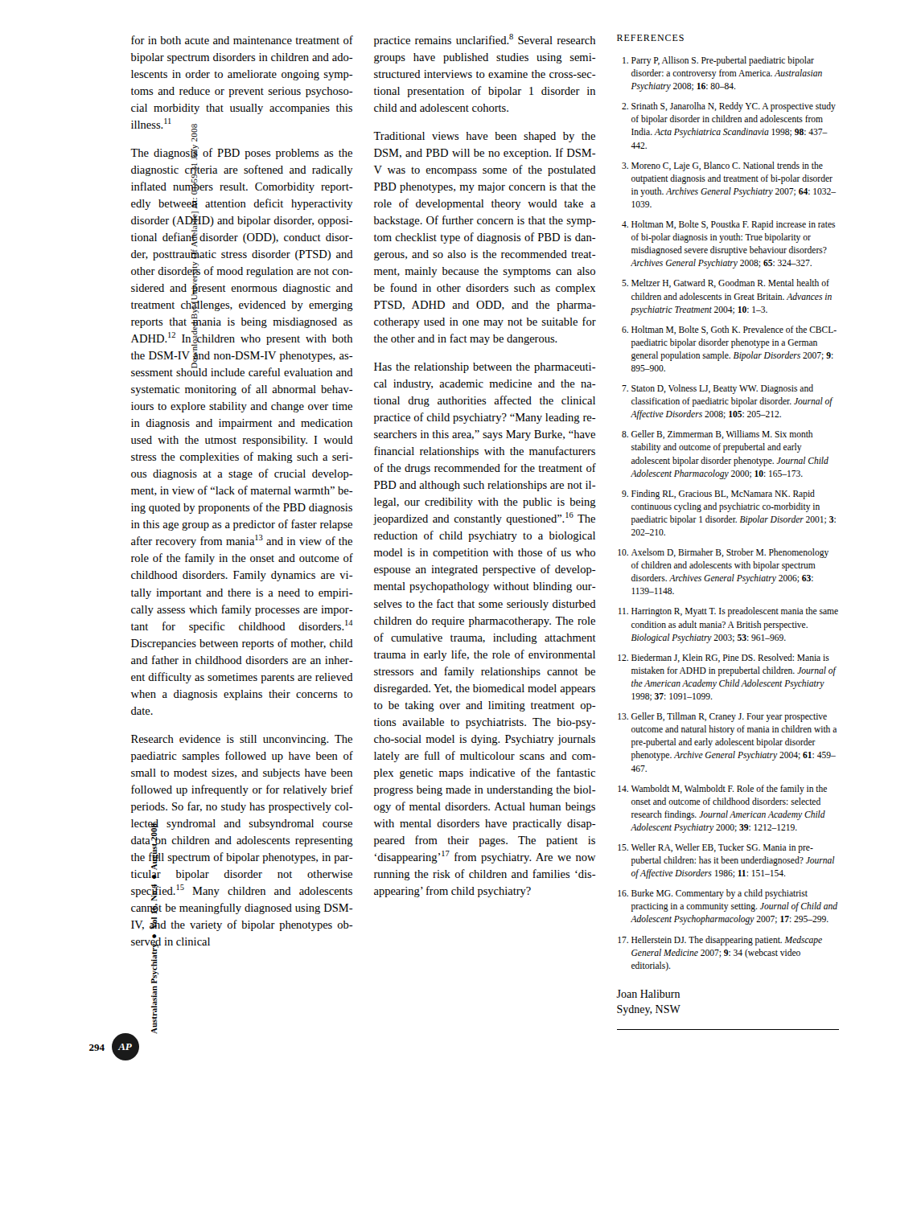Downloaded By: [University Of Adelaide] At: 01:59 31 July 2008
Australasian Psychiatry ● Vol 16, No 4 ● August 2008
294
AP
for in both acute and maintenance treatment of bipolar spectrum disorders in children and adolescents in order to ameliorate ongoing symptoms and reduce or prevent serious psychosocial morbidity that usually accompanies this illness.11
The diagnosis of PBD poses problems as the diagnostic criteria are softened and radically inflated numbers result. Comorbidity reportedly between attention deficit hyperactivity disorder (ADHD) and bipolar disorder, oppositional defiant disorder (ODD), conduct disorder, posttraumatic stress disorder (PTSD) and other disorders of mood regulation are not considered and present enormous diagnostic and treatment challenges, evidenced by emerging reports that mania is being misdiagnosed as ADHD.12 In children who present with both the DSM-IV and non-DSM-IV phenotypes, assessment should include careful evaluation and systematic monitoring of all abnormal behaviours to explore stability and change over time in diagnosis and impairment and medication used with the utmost responsibility. I would stress the complexities of making such a serious diagnosis at a stage of crucial development, in view of “lack of maternal warmth” being quoted by proponents of the PBD diagnosis in this age group as a predictor of faster relapse after recovery from mania13 and in view of the role of the family in the onset and outcome of childhood disorders. Family dynamics are vitally important and there is a need to empirically assess which family processes are important for specific childhood disorders.14 Discrepancies between reports of mother, child and father in childhood disorders are an inherent difficulty as sometimes parents are relieved when a diagnosis explains their concerns to date.
Research evidence is still unconvincing. The paediatric samples followed up have been of small to modest sizes, and subjects have been followed up infrequently or for relatively brief periods. So far, no study has prospectively collected syndromal and subsyndromal course data on children and adolescents representing the full spectrum of bipolar phenotypes, in particular bipolar disorder not otherwise specified.15 Many children and adolescents cannot be meaningfully diagnosed using DSM-IV, and the variety of bipolar phenotypes observed in clinical
practice remains unclarified.8 Several research groups have published studies using semi-structured interviews to examine the cross-sectional presentation of bipolar 1 disorder in child and adolescent cohorts.
Traditional views have been shaped by the DSM, and PBD will be no exception. If DSM-V was to encompass some of the postulated PBD phenotypes, my major concern is that the role of developmental theory would take a backstage. Of further concern is that the symptom checklist type of diagnosis of PBD is dangerous, and so also is the recommended treatment, mainly because the symptoms can also be found in other disorders such as complex PTSD, ADHD and ODD, and the pharmacotherapy used in one may not be suitable for the other and in fact may be dangerous.
Has the relationship between the pharmaceutical industry, academic medicine and the national drug authorities affected the clinical practice of child psychiatry? “Many leading researchers in this area,” says Mary Burke, “have financial relationships with the manufacturers of the drugs recommended for the treatment of PBD and although such relationships are not illegal, our credibility with the public is being jeopardized and constantly questioned”.16 The reduction of child psychiatry to a biological model is in competition with those of us who espouse an integrated perspective of developmental psychopathology without blinding ourselves to the fact that some seriously disturbed children do require pharmacotherapy. The role of cumulative trauma, including attachment trauma in early life, the role of environmental stressors and family relationships cannot be disregarded. Yet, the biomedical model appears to be taking over and limiting treatment options available to psychiatrists. The bio-psycho-social model is dying. Psychiatry journals lately are full of multicolour scans and complex genetic maps indicative of the fantastic progress being made in understanding the biology of mental disorders. Actual human beings with mental disorders have practically disappeared from their pages. The patient is ‘disappearing’17 from psychiatry. Are we now running the risk of children and families ‘disappearing’ from child psychiatry?
References
Parry P, Allison S. Pre-pubertal paediatric bipolar disorder: a controversy from America. Australasian Psychiatry 2008; 16: 80–84.
Srinath S, Janarolha N, Reddy YC. A prospective study of bipolar disorder in children and adolescents from India. Acta Psychiatrica Scandinavia 1998; 98: 437–442.
Moreno C, Laje G, Blanco C. National trends in the outpatient diagnosis and treatment of bi-polar disorder in youth. Archives General Psychiatry 2007; 64: 1032–1039.
Holtman M, Bolte S, Poustka F. Rapid increase in rates of bi-polar diagnosis in youth: True bipolarity or misdiagnosed severe disruptive behaviour disorders? Archives General Psychiatry 2008; 65: 324–327.
Meltzer H, Gatward R, Goodman R. Mental health of children and adolescents in Great Britain. Advances in psychiatric Treatment 2004; 10: 1–3.
Holtman M, Bolte S, Goth K. Prevalence of the CBCL-paediatric bipolar disorder phenotype in a German general population sample. Bipolar Disorders 2007; 9: 895–900.
Staton D, Volness LJ, Beatty WW. Diagnosis and classification of paediatric bipolar disorder. Journal of Affective Disorders 2008; 105: 205–212.
Geller B, Zimmerman B, Williams M. Six month stability and outcome of prepubertal and early adolescent bipolar disorder phenotype. Journal Child Adolescent Pharmacology 2000; 10: 165–173.
Finding RL, Gracious BL, McNamara NK. Rapid continuous cycling and psychiatric co-morbidity in paediatric bipolar 1 disorder. Bipolar Disorder 2001; 3: 202–210.
Axelsom D, Birmaher B, Strober M. Phenomenology of children and adolescents with bipolar spectrum disorders. Archives General Psychiatry 2006; 63: 1139–1148.
Harrington R, Myatt T. Is preadolescent mania the same condition as adult mania? A British perspective. Biological Psychiatry 2003; 53: 961–969.
Biederman J, Klein RG, Pine DS. Resolved: Mania is mistaken for ADHD in prepubertal children. Journal of the American Academy Child Adolescent Psychiatry 1998; 37: 1091–1099.
Geller B, Tillman R, Craney J. Four year prospective outcome and natural history of mania in children with a pre-pubertal and early adolescent bipolar disorder phenotype. Archive General Psychiatry 2004; 61: 459–467.
Wamboldt M, Walmboldt F. Role of the family in the onset and outcome of childhood disorders: selected research findings. Journal American Academy Child Adolescent Psychiatry 2000; 39: 1212–1219.
Weller RA, Weller EB, Tucker SG. Mania in pre-pubertal children: has it been underdiagnosed? Journal of Affective Disorders 1986; 11: 151–154.
Burke MG. Commentary by a child psychiatrist practicing in a community setting. Journal of Child and Adolescent Psychopharmacology 2007; 17: 295–299.
Hellerstein DJ. The disappearing patient. Medscape General Medicine 2007; 9: 34 (webcast video editorials).
Joan Haliburn
Sydney, NSW